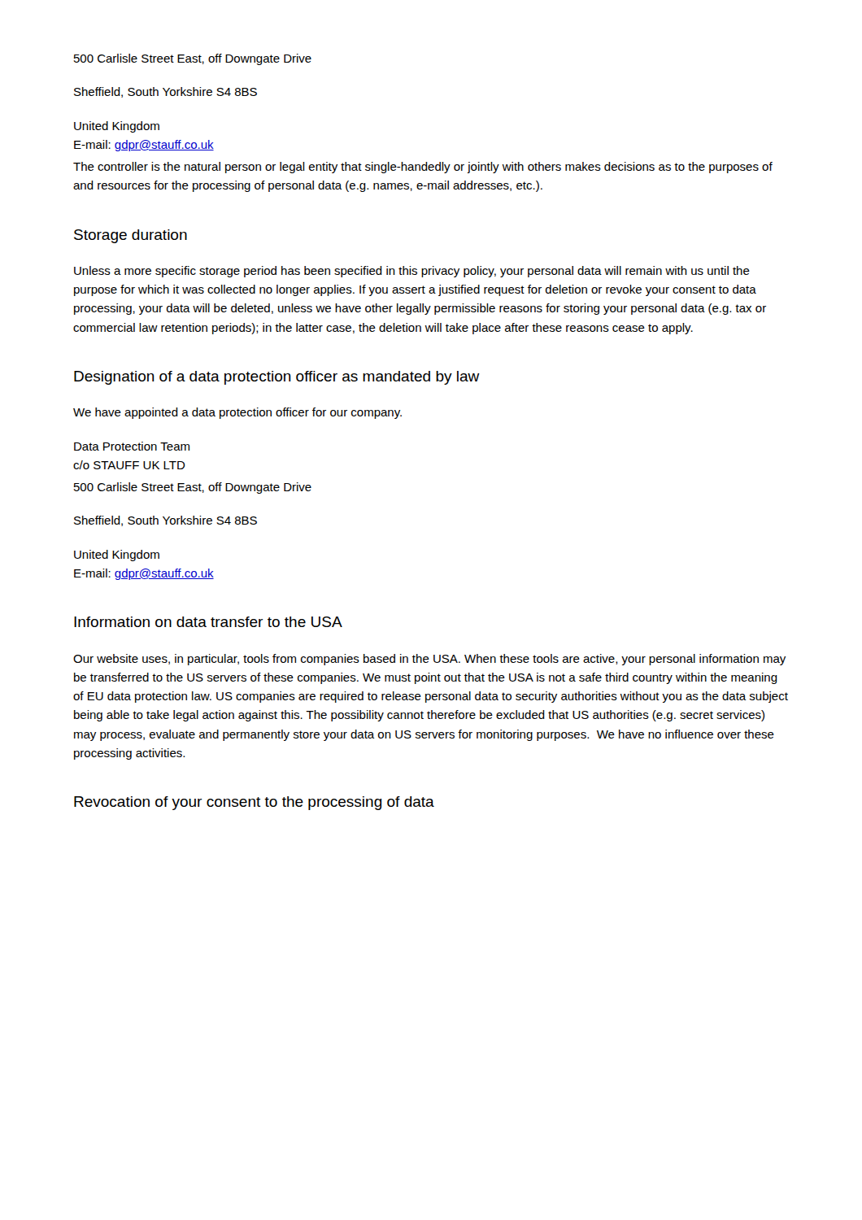500 Carlisle Street East, off Downgate Drive
Sheffield, South Yorkshire S4 8BS
United Kingdom
E-mail: gdpr@stauff.co.uk
The controller is the natural person or legal entity that single-handedly or jointly with others makes decisions as to the purposes of and resources for the processing of personal data (e.g. names, e-mail addresses, etc.).
Storage duration
Unless a more specific storage period has been specified in this privacy policy, your personal data will remain with us until the purpose for which it was collected no longer applies. If you assert a justified request for deletion or revoke your consent to data processing, your data will be deleted, unless we have other legally permissible reasons for storing your personal data (e.g. tax or commercial law retention periods); in the latter case, the deletion will take place after these reasons cease to apply.
Designation of a data protection officer as mandated by law
We have appointed a data protection officer for our company.
Data Protection Team
c/o STAUFF UK LTD
500 Carlisle Street East, off Downgate Drive
Sheffield, South Yorkshire S4 8BS
United Kingdom
E-mail: gdpr@stauff.co.uk
Information on data transfer to the USA
Our website uses, in particular, tools from companies based in the USA. When these tools are active, your personal information may be transferred to the US servers of these companies. We must point out that the USA is not a safe third country within the meaning of EU data protection law. US companies are required to release personal data to security authorities without you as the data subject being able to take legal action against this. The possibility cannot therefore be excluded that US authorities (e.g. secret services) may process, evaluate and permanently store your data on US servers for monitoring purposes. We have no influence over these processing activities.
Revocation of your consent to the processing of data